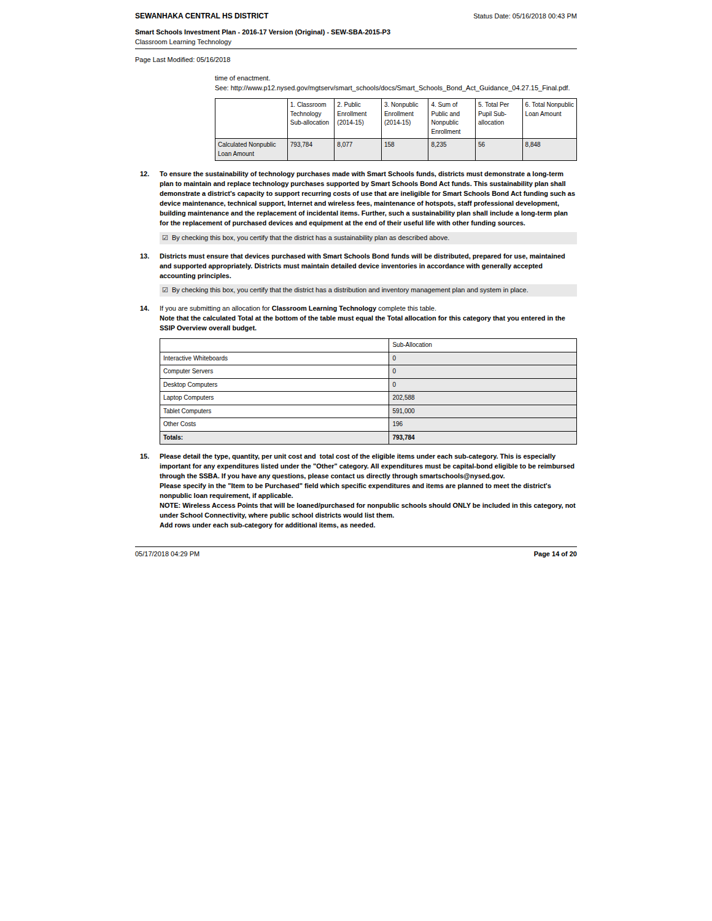SEWANHAKA CENTRAL HS DISTRICT Status Date: 05/16/2018 00:43 PM
Smart Schools Investment Plan - 2016-17 Version (Original) - SEW-SBA-2015-P3
Classroom Learning Technology
Page Last Modified: 05/16/2018
time of enactment.
See: http://www.p12.nysed.gov/mgtserv/smart_schools/docs/Smart_Schools_Bond_Act_Guidance_04.27.15_Final.pdf.
| | 1. Classroom Technology Sub-allocation | 2. Public Enrollment (2014-15) | 3. Nonpublic Enrollment (2014-15) | 4. Sum of Public and Nonpublic Enrollment | 5. Total Per Pupil Sub-allocation | 6. Total Nonpublic Loan Amount |
| --- | --- | --- | --- | --- | --- | --- |
| Calculated Nonpublic Loan Amount | 793,784 | 8,077 | 158 | 8,235 | 56 | 8,848 |
12. To ensure the sustainability of technology purchases made with Smart Schools funds, districts must demonstrate a long-term plan to maintain and replace technology purchases supported by Smart Schools Bond Act funds. This sustainability plan shall demonstrate a district's capacity to support recurring costs of use that are ineligible for Smart Schools Bond Act funding such as device maintenance, technical support, Internet and wireless fees, maintenance of hotspots, staff professional development, building maintenance and the replacement of incidental items. Further, such a sustainability plan shall include a long-term plan for the replacement of purchased devices and equipment at the end of their useful life with other funding sources.
☑By checking this box, you certify that the district has a sustainability plan as described above.
13. Districts must ensure that devices purchased with Smart Schools Bond funds will be distributed, prepared for use, maintained and supported appropriately. Districts must maintain detailed device inventories in accordance with generally accepted accounting principles.
☑By checking this box, you certify that the district has a distribution and inventory management plan and system in place.
14. If you are submitting an allocation for Classroom Learning Technology complete this table.
Note that the calculated Total at the bottom of the table must equal the Total allocation for this category that you entered in the SSIP Overview overall budget.
| | Sub-Allocation |
| --- | --- |
| Interactive Whiteboards | 0 |
| Computer Servers | 0 |
| Desktop Computers | 0 |
| Laptop Computers | 202,588 |
| Tablet Computers | 591,000 |
| Other Costs | 196 |
| Totals: | 793,784 |
15. Please detail the type, quantity, per unit cost and total cost of the eligible items under each sub-category. This is especially important for any expenditures listed under the "Other" category. All expenditures must be capital-bond eligible to be reimbursed through the SSBA. If you have any questions, please contact us directly through smartschools@nysed.gov.
Please specify in the "Item to be Purchased" field which specific expenditures and items are planned to meet the district's nonpublic loan requirement, if applicable.
NOTE: Wireless Access Points that will be loaned/purchased for nonpublic schools should ONLY be included in this category, not under School Connectivity, where public school districts would list them.
Add rows under each sub-category for additional items, as needed.
05/17/2018 04:29 PM Page 14 of 20